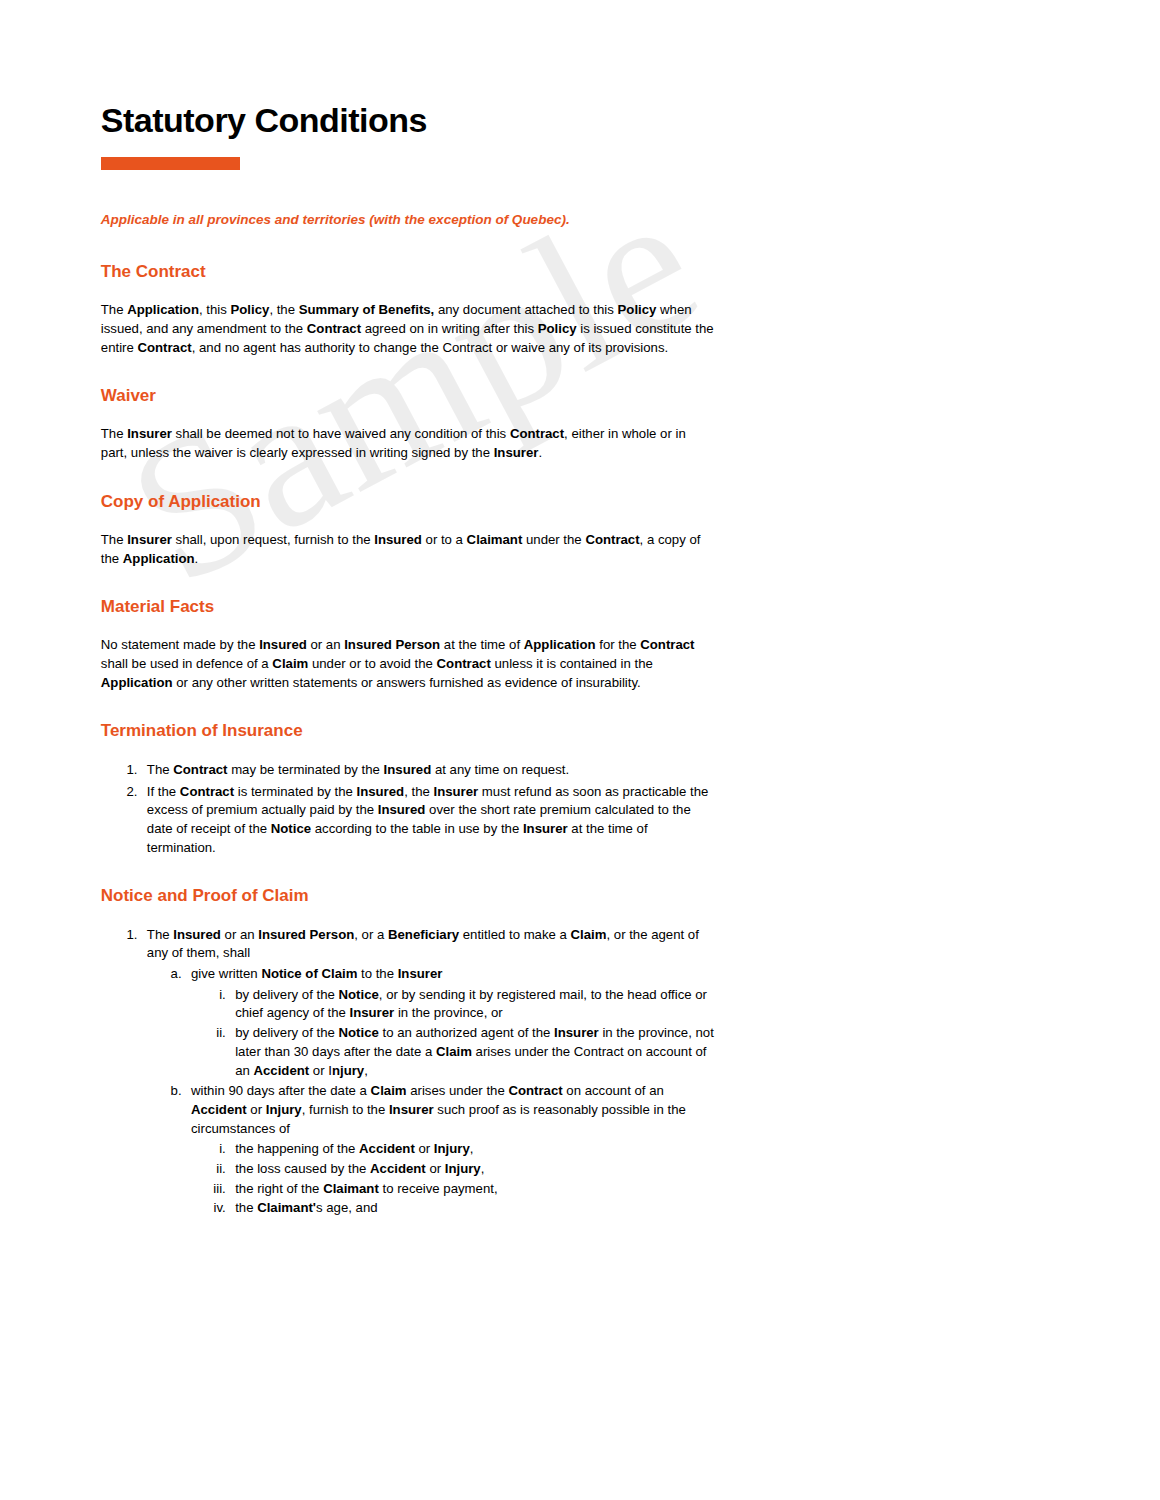Sample
Statutory Conditions
Applicable in all provinces and territories (with the exception of Quebec).
The Contract
The Application, this Policy, the Summary of Benefits, any document attached to this Policy when issued, and any amendment to the Contract agreed on in writing after this Policy is issued constitute the entire Contract, and no agent has authority to change the Contract or waive any of its provisions.
Waiver
The Insurer shall be deemed not to have waived any condition of this Contract, either in whole or in part, unless the waiver is clearly expressed in writing signed by the Insurer.
Copy of Application
The Insurer shall, upon request, furnish to the Insured or to a Claimant under the Contract, a copy of the Application.
Material Facts
No statement made by the Insured or an Insured Person at the time of Application for the Contract shall be used in defence of a Claim under or to avoid the Contract unless it is contained in the Application or any other written statements or answers furnished as evidence of insurability.
Termination of Insurance
The Contract may be terminated by the Insured at any time on request.
If the Contract is terminated by the Insured, the Insurer must refund as soon as practicable the excess of premium actually paid by the Insured over the short rate premium calculated to the date of receipt of the Notice according to the table in use by the Insurer at the time of termination.
Notice and Proof of Claim
The Insured or an Insured Person, or a Beneficiary entitled to make a Claim, or the agent of any of them, shall
give written Notice of Claim to the Insurer
by delivery of the Notice, or by sending it by registered mail, to the head office or chief agency of the Insurer in the province, or
by delivery of the Notice to an authorized agent of the Insurer in the province, not later than 30 days after the date a Claim arises under the Contract on account of an Accident or Injury,
within 90 days after the date a Claim arises under the Contract on account of an Accident or Injury, furnish to the Insurer such proof as is reasonably possible in the circumstances of
the happening of the Accident or Injury,
the loss caused by the Accident or Injury,
the right of the Claimant to receive payment,
the Claimant's age, and